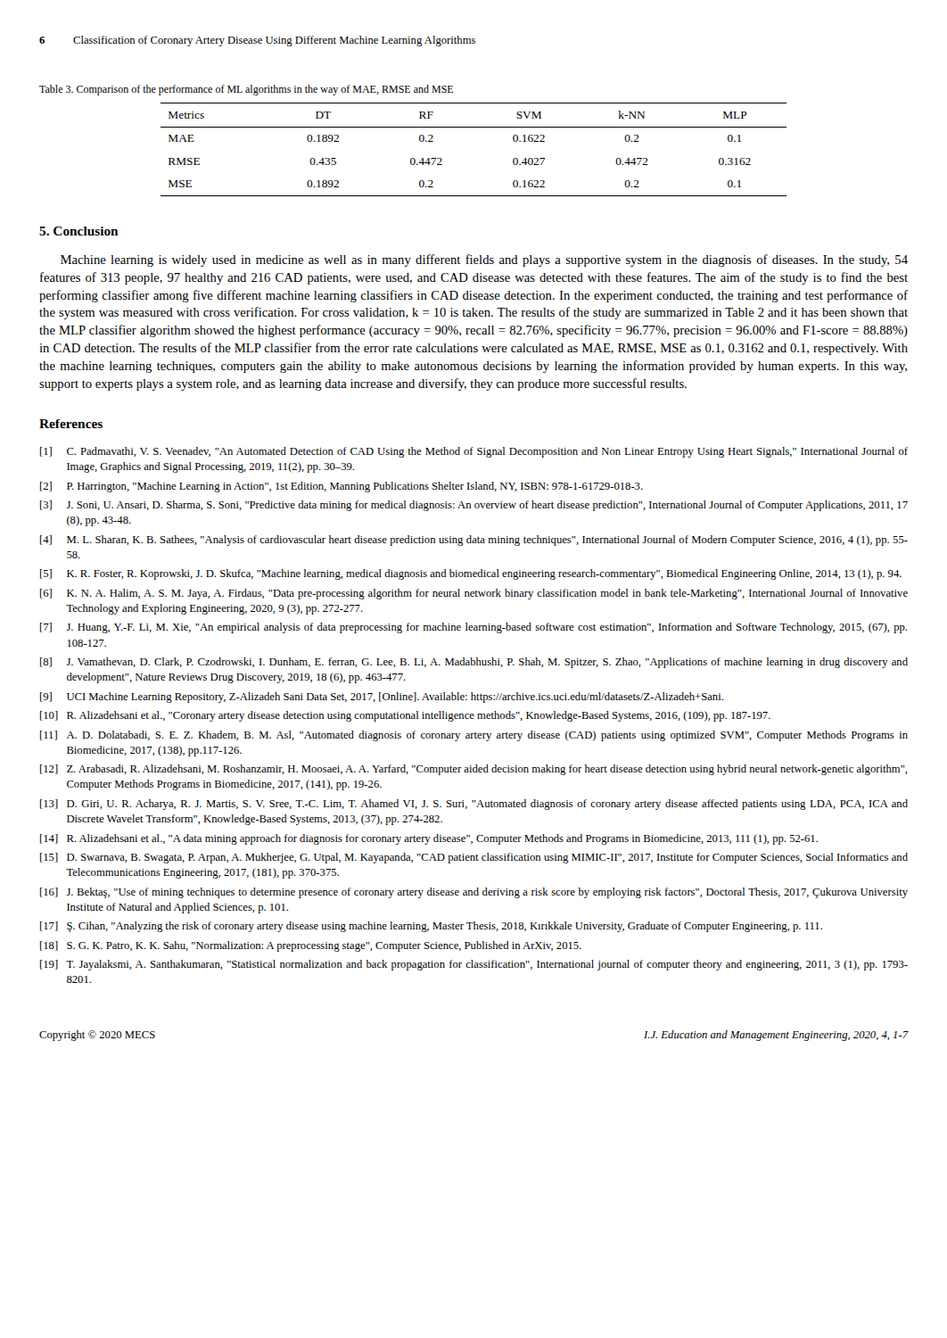6 Classification of Coronary Artery Disease Using Different Machine Learning Algorithms
Table 3. Comparison of the performance of ML algorithms in the way of MAE, RMSE and MSE
| Metrics | DT | RF | SVM | k-NN | MLP |
| --- | --- | --- | --- | --- | --- |
| MAE | 0.1892 | 0.2 | 0.1622 | 0.2 | 0.1 |
| RMSE | 0.435 | 0.4472 | 0.4027 | 0.4472 | 0.3162 |
| MSE | 0.1892 | 0.2 | 0.1622 | 0.2 | 0.1 |
5. Conclusion
Machine learning is widely used in medicine as well as in many different fields and plays a supportive system in the diagnosis of diseases. In the study, 54 features of 313 people, 97 healthy and 216 CAD patients, were used, and CAD disease was detected with these features. The aim of the study is to find the best performing classifier among five different machine learning classifiers in CAD disease detection. In the experiment conducted, the training and test performance of the system was measured with cross verification. For cross validation, k = 10 is taken. The results of the study are summarized in Table 2 and it has been shown that the MLP classifier algorithm showed the highest performance (accuracy = 90%, recall = 82.76%, specificity = 96.77%, precision = 96.00% and F1-score = 88.88%) in CAD detection. The results of the MLP classifier from the error rate calculations were calculated as MAE, RMSE, MSE as 0.1, 0.3162 and 0.1, respectively. With the machine learning techniques, computers gain the ability to make autonomous decisions by learning the information provided by human experts. In this way, support to experts plays a system role, and as learning data increase and diversify, they can produce more successful results.
References
C. Padmavathi, V. S. Veenadev, "An Automated Detection of CAD Using the Method of Signal Decomposition and Non Linear Entropy Using Heart Signals," International Journal of Image, Graphics and Signal Processing, 2019, 11(2), pp. 30–39.
P. Harrington, "Machine Learning in Action", 1st Edition, Manning Publications Shelter Island, NY, ISBN: 978-1-61729-018-3.
J. Soni, U. Ansari, D. Sharma, S. Soni, "Predictive data mining for medical diagnosis: An overview of heart disease prediction", International Journal of Computer Applications, 2011, 17 (8), pp. 43-48.
M. L. Sharan, K. B. Sathees, "Analysis of cardiovascular heart disease prediction using data mining techniques", International Journal of Modern Computer Science, 2016, 4 (1), pp. 55-58.
K. R. Foster, R. Koprowski, J. D. Skufca, "Machine learning, medical diagnosis and biomedical engineering research-commentary", Biomedical Engineering Online, 2014, 13 (1), p. 94.
K. N. A. Halim, A. S. M. Jaya, A. Firdaus, "Data pre-processing algorithm for neural network binary classification model in bank tele-Marketing", International Journal of Innovative Technology and Exploring Engineering, 2020, 9 (3), pp. 272-277.
J. Huang, Y.-F. Li, M. Xie, "An empirical analysis of data preprocessing for machine learning-based software cost estimation", Information and Software Technology, 2015, (67), pp. 108-127.
J. Vamathevan, D. Clark, P. Czodrowski, I. Dunham, E. ferran, G. Lee, B. Li, A. Madabhushi, P. Shah, M. Spitzer, S. Zhao, "Applications of machine learning in drug discovery and development", Nature Reviews Drug Discovery, 2019, 18 (6), pp. 463-477.
UCI Machine Learning Repository, Z-Alizadeh Sani Data Set, 2017, [Online]. Available: https://archive.ics.uci.edu/ml/datasets/Z-Alizadeh+Sani.
R. Alizadehsani et al., "Coronary artery disease detection using computational intelligence methods", Knowledge-Based Systems, 2016, (109), pp. 187-197.
A. D. Dolatabadi, S. E. Z. Khadem, B. M. Asl, "Automated diagnosis of coronary artery artery disease (CAD) patients using optimized SVM", Computer Methods Programs in Biomedicine, 2017, (138), pp.117-126.
Z. Arabasadi, R. Alizadehsani, M. Roshanzamir, H. Moosaei, A. A. Yarfard, "Computer aided decision making for heart disease detection using hybrid neural network-genetic algorithm", Computer Methods Programs in Biomedicine, 2017, (141), pp. 19-26.
D. Giri, U. R. Acharya, R. J. Martis, S. V. Sree, T.-C. Lim, T. Ahamed VI, J. S. Suri, "Automated diagnosis of coronary artery disease affected patients using LDA, PCA, ICA and Discrete Wavelet Transform", Knowledge-Based Systems, 2013, (37), pp. 274-282.
R. Alizadehsani et al., "A data mining approach for diagnosis for coronary artery disease", Computer Methods and Programs in Biomedicine, 2013, 111 (1), pp. 52-61.
D. Swarnava, B. Swagata, P. Arpan, A. Mukherjee, G. Utpal, M. Kayapanda, "CAD patient classification using MIMIC-II", 2017, Institute for Computer Sciences, Social Informatics and Telecommunications Engineering, 2017, (181), pp. 370-375.
J. Bektaş, "Use of mining techniques to determine presence of coronary artery disease and deriving a risk score by employing risk factors", Doctoral Thesis, 2017, Çukurova University Institute of Natural and Applied Sciences, p. 101.
Ş. Cihan, "Analyzing the risk of coronary artery disease using machine learning, Master Thesis, 2018, Kırıkkale University, Graduate of Computer Engineering, p. 111.
S. G. K. Patro, K. K. Sahu, "Normalization: A preprocessing stage", Computer Science, Published in ArXiv, 2015.
T. Jayalaksmi, A. Santhakumaran, "Statistical normalization and back propagation for classification", International journal of computer theory and engineering, 2011, 3 (1), pp. 1793-8201.
Copyright © 2020 MECS I.J. Education and Management Engineering, 2020, 4, 1-7